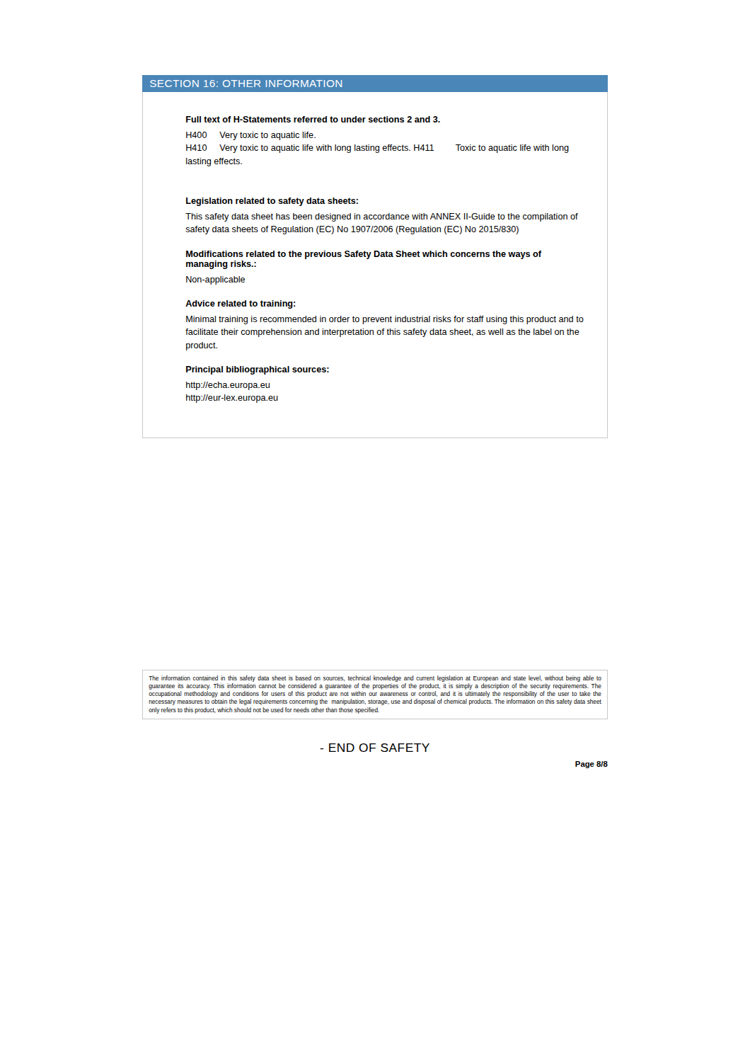SECTION 16: OTHER INFORMATION
Full text of H-Statements referred to under sections 2 and 3.
H400 Very toxic to aquatic life.
H410 Very toxic to aquatic life with long lasting effects. H411 Toxic to aquatic life with long lasting effects.
Legislation related to safety data sheets:
This safety data sheet has been designed in accordance with ANNEX II-Guide to the compilation of safety data sheets of Regulation (EC) No 1907/2006 (Regulation (EC) No 2015/830)
Modifications related to the previous Safety Data Sheet which concerns the ways of managing risks.:
Non-applicable
Advice related to training:
Minimal training is recommended in order to prevent industrial risks for staff using this product and to facilitate their comprehension and interpretation of this safety data sheet, as well as the label on the product.
Principal bibliographical sources:
http://echa.europa.eu
http://eur-lex.europa.eu
The information contained in this safety data sheet is based on sources, technical knowledge and current legislation at European and state level, without being able to guarantee its accuracy. This information cannot be considered a guarantee of the properties of the product, it is simply a description of the security requirements. The occupational methodology and conditions for users of this product are not within our awareness or control, and it is ultimately the responsibility of the user to take the necessary measures to obtain the legal requirements concerning the manipulation, storage, use and disposal of chemical products. The information on this safety data sheet only refers to this product, which should not be used for needs other than those specified.
- END OF SAFETY
Page 8/8